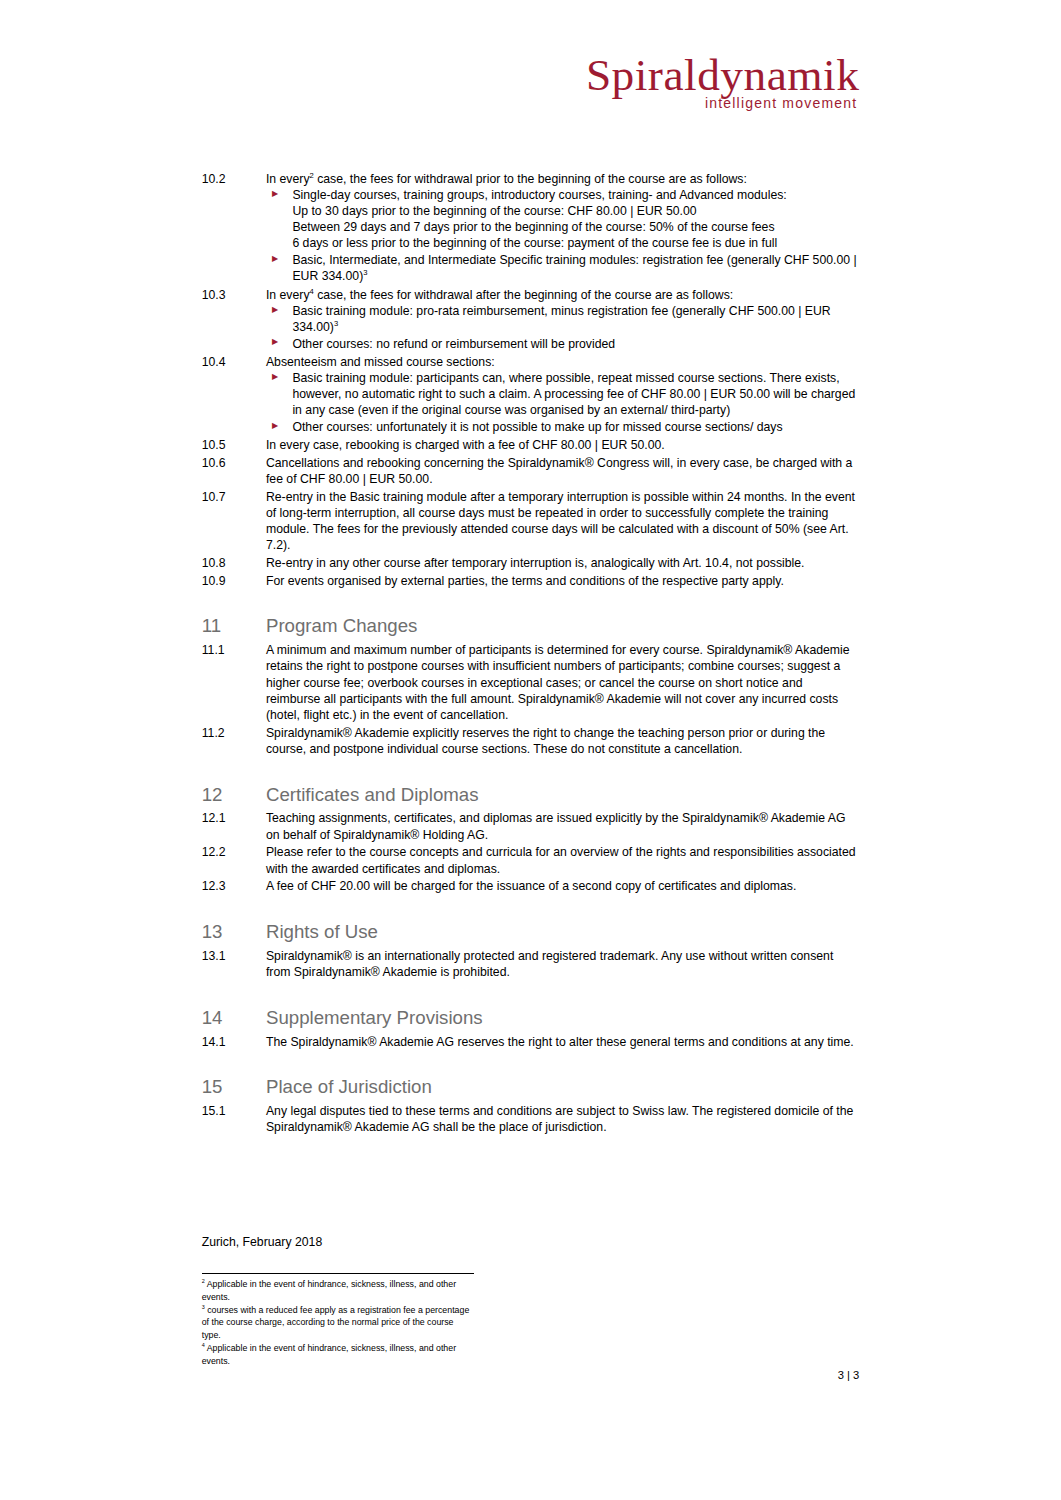Spiraldynamik intelligent movement
10.2
In every2 case, the fees for withdrawal prior to the beginning of the course are as follows:
Single-day courses, training groups, introductory courses, training- and Advanced modules: Up to 30 days prior to the beginning of the course: CHF 80.00 | EUR 50.00 Between 29 days and 7 days prior to the beginning of the course: 50% of the course fees 6 days or less prior to the beginning of the course: payment of the course fee is due in full
Basic, Intermediate, and Intermediate Specific training modules: registration fee (generally CHF 500.00 | EUR 334.00)3
10.3
In every4 case, the fees for withdrawal after the beginning of the course are as follows:
Basic training module: pro-rata reimbursement, minus registration fee (generally CHF 500.00 | EUR 334.00)3
Other courses: no refund or reimbursement will be provided
10.4
Absenteeism and missed course sections:
Basic training module: participants can, where possible, repeat missed course sections. There exists, however, no automatic right to such a claim. A processing fee of CHF 80.00 | EUR 50.00 will be charged in any case (even if the original course was organised by an external/ third-party)
Other courses: unfortunately it is not possible to make up for missed course sections/ days
10.5
In every case, rebooking is charged with a fee of CHF 80.00 | EUR 50.00.
10.6
Cancellations and rebooking concerning the Spiraldynamik® Congress will, in every case, be charged with a fee of CHF 80.00 | EUR 50.00.
10.7
Re-entry in the Basic training module after a temporary interruption is possible within 24 months. In the event of long-term interruption, all course days must be repeated in order to successfully complete the training module. The fees for the previously attended course days will be calculated with a discount of 50% (see Art. 7.2).
10.8
Re-entry in any other course after temporary interruption is, analogically with Art. 10.4, not possible.
10.9
For events organised by external parties, the terms and conditions of the respective party apply.
11
Program Changes
11.1
A minimum and maximum number of participants is determined for every course. Spiraldynamik® Akademie retains the right to postpone courses with insufficient numbers of participants; combine courses; suggest a higher course fee; overbook courses in exceptional cases; or cancel the course on short notice and reimburse all participants with the full amount. Spiraldynamik® Akademie will not cover any incurred costs (hotel, flight etc.) in the event of cancellation.
11.2
Spiraldynamik® Akademie explicitly reserves the right to change the teaching person prior or during the course, and postpone individual course sections. These do not constitute a cancellation.
12
Certificates and Diplomas
12.1
Teaching assignments, certificates, and diplomas are issued explicitly by the Spiraldynamik® Akademie AG on behalf of Spiraldynamik® Holding AG.
12.2
Please refer to the course concepts and curricula for an overview of the rights and responsibilities associated with the awarded certificates and diplomas.
12.3
A fee of CHF 20.00 will be charged for the issuance of a second copy of certificates and diplomas.
13
Rights of Use
13.1
Spiraldynamik® is an internationally protected and registered trademark. Any use without written consent from Spiraldynamik® Akademie is prohibited.
14
Supplementary Provisions
14.1
The Spiraldynamik® Akademie AG reserves the right to alter these general terms and conditions at any time.
15
Place of Jurisdiction
15.1
Any legal disputes tied to these terms and conditions are subject to Swiss law. The registered domicile of the Spiraldynamik® Akademie AG shall be the place of jurisdiction.
Zurich, February 2018
2 Applicable in the event of hindrance, sickness, illness, and other events.
3 courses with a reduced fee apply as a registration fee a percentage of the course charge, according to the normal price of the course type.
4 Applicable in the event of hindrance, sickness, illness, and other events.
3 | 3